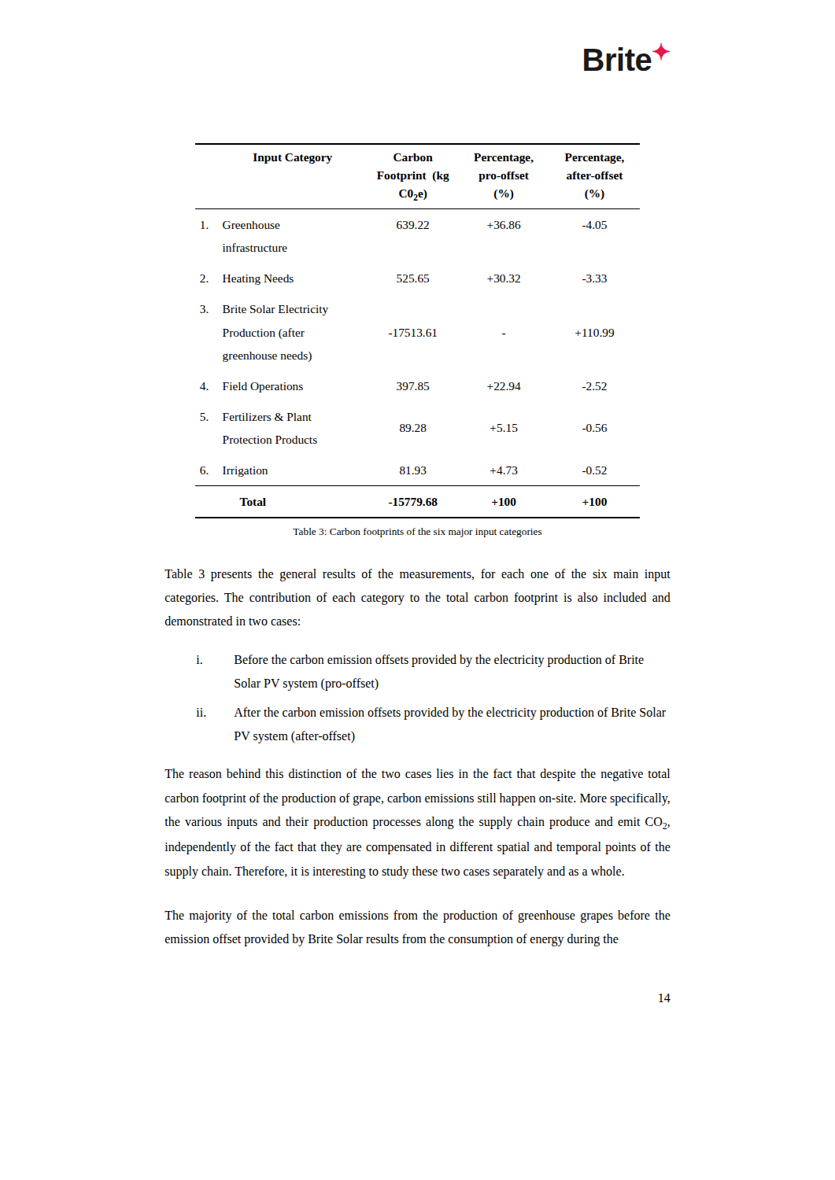Brite✦
| | Input Category | Carbon Footprint (kg C0 2 e) | Percentage, pro-offset (%) | Percentage, after-offset (%) |
| --- | --- | --- | --- | --- |
| 1. | Greenhouse infrastructure | 639.22 | +36.86 | -4.05 |
| 2. | Heating Needs | 525.65 | +30.32 | -3.33 |
| 3. | Brite Solar Electricity Production (after greenhouse needs) | -17513.61 | - | +110.99 |
| 4. | Field Operations | 397.85 | +22.94 | -2.52 |
| 5. | Fertilizers & Plant Protection Products | 89.28 | +5.15 | -0.56 |
| 6. | Irrigation | 81.93 | +4.73 | -0.52 |
| | Total | -15779.68 | +100 | +100 |
Table 3: Carbon footprints of the six major input categories
Table 3 presents the general results of the measurements, for each one of the six main input categories. The contribution of each category to the total carbon footprint is also included and demonstrated in two cases:
Before the carbon emission offsets provided by the electricity production of Brite Solar PV system (pro-offset)
After the carbon emission offsets provided by the electricity production of Brite Solar PV system (after-offset)
The reason behind this distinction of the two cases lies in the fact that despite the negative total carbon footprint of the production of grape, carbon emissions still happen on-site. More specifically, the various inputs and their production processes along the supply chain produce and emit CO2, independently of the fact that they are compensated in different spatial and temporal points of the supply chain. Therefore, it is interesting to study these two cases separately and as a whole.
The majority of the total carbon emissions from the production of greenhouse grapes before the emission offset provided by Brite Solar results from the consumption of energy during the
14